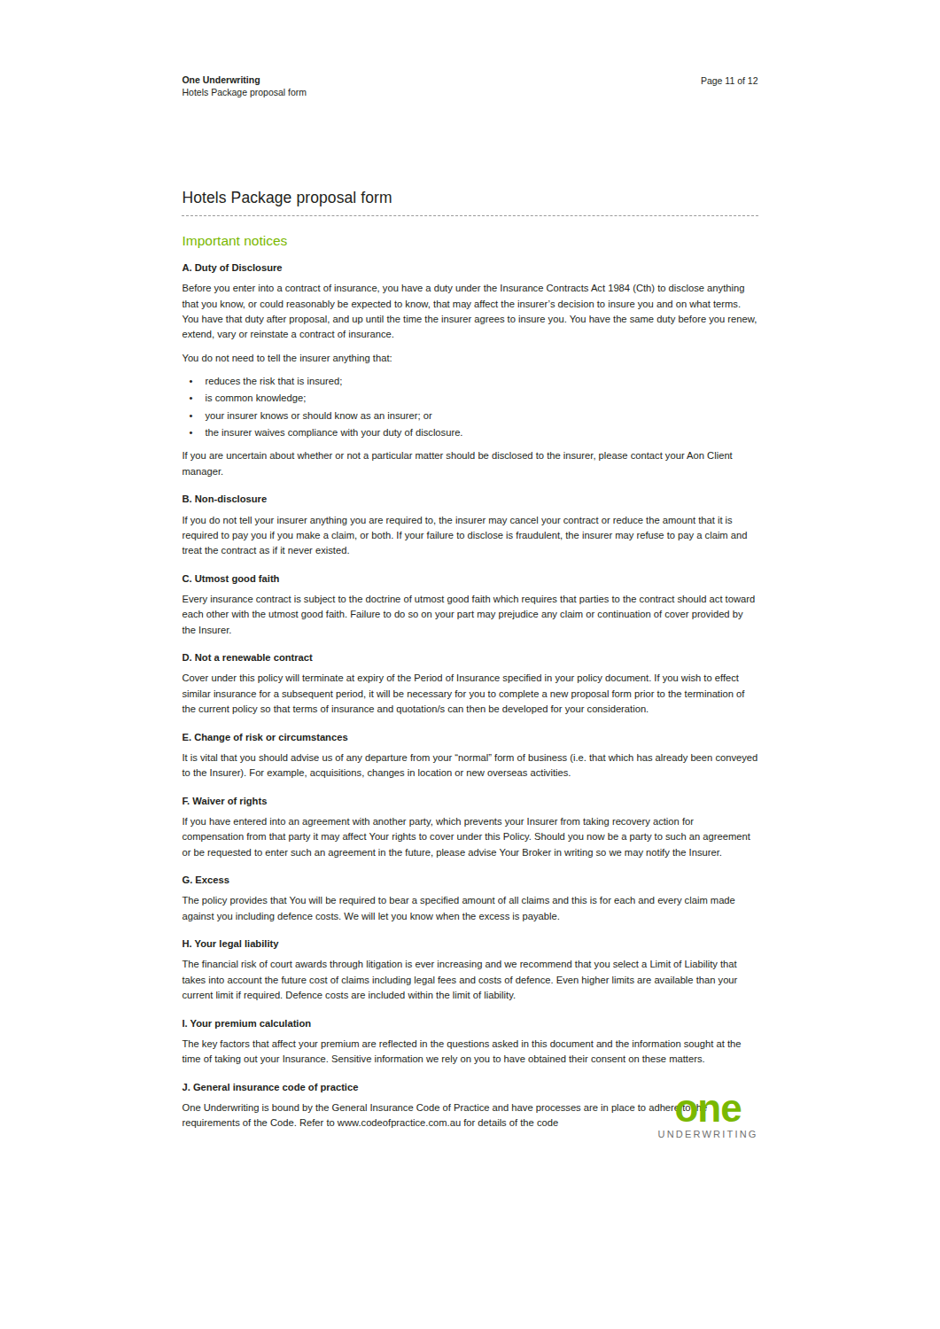One Underwriting
Hotels Package proposal form
Page 11 of 12
Hotels Package proposal form
Important notices
A. Duty of Disclosure
Before you enter into a contract of insurance, you have a duty under the Insurance Contracts Act 1984 (Cth) to disclose anything that you know, or could reasonably be expected to know, that may affect the insurer’s decision to insure you and on what terms. You have that duty after proposal, and up until the time the insurer agrees to insure you. You have the same duty before you renew, extend, vary or reinstate a contract of insurance.
You do not need to tell the insurer anything that:
reduces the risk that is insured;
is common knowledge;
your insurer knows or should know as an insurer; or
the insurer waives compliance with your duty of disclosure.
If you are uncertain about whether or not a particular matter should be disclosed to the insurer, please contact your Aon Client manager.
B. Non-disclosure
If you do not tell your insurer anything you are required to, the insurer may cancel your contract or reduce the amount that it is required to pay you if you make a claim, or both. If your failure to disclose is fraudulent, the insurer may refuse to pay a claim and treat the contract as if it never existed.
C. Utmost good faith
Every insurance contract is subject to the doctrine of utmost good faith which requires that parties to the contract should act toward each other with the utmost good faith. Failure to do so on your part may prejudice any claim or continuation of cover provided by the Insurer.
D. Not a renewable contract
Cover under this policy will terminate at expiry of the Period of Insurance specified in your policy document. If you wish to effect similar insurance for a subsequent period, it will be necessary for you to complete a new proposal form prior to the termination of the current policy so that terms of insurance and quotation/s can then be developed for your consideration.
E. Change of risk or circumstances
It is vital that you should advise us of any departure from your “normal” form of business (i.e. that which has already been conveyed to the Insurer). For example, acquisitions, changes in location or new overseas activities.
F. Waiver of rights
If you have entered into an agreement with another party, which prevents your Insurer from taking recovery action for compensation from that party it may affect Your rights to cover under this Policy. Should you now be a party to such an agreement or be requested to enter such an agreement in the future, please advise Your Broker in writing so we may notify the Insurer.
G. Excess
The policy provides that You will be required to bear a specified amount of all claims and this is for each and every claim made against you including defence costs. We will let you know when the excess is payable.
H. Your legal liability
The financial risk of court awards through litigation is ever increasing and we recommend that you select a Limit of Liability that takes into account the future cost of claims including legal fees and costs of defence. Even higher limits are available than your current limit if required. Defence costs are included within the limit of liability.
I. Your premium calculation
The key factors that affect your premium are reflected in the questions asked in this document and the information sought at the time of taking out your Insurance. Sensitive information we rely on you to have obtained their consent on these matters.
J. General insurance code of practice
One Underwriting is bound by the General Insurance Code of Practice and have processes are in place to adhere to the requirements of the Code. Refer to www.codeofpractice.com.au for details of the code
one UNDERWRITING